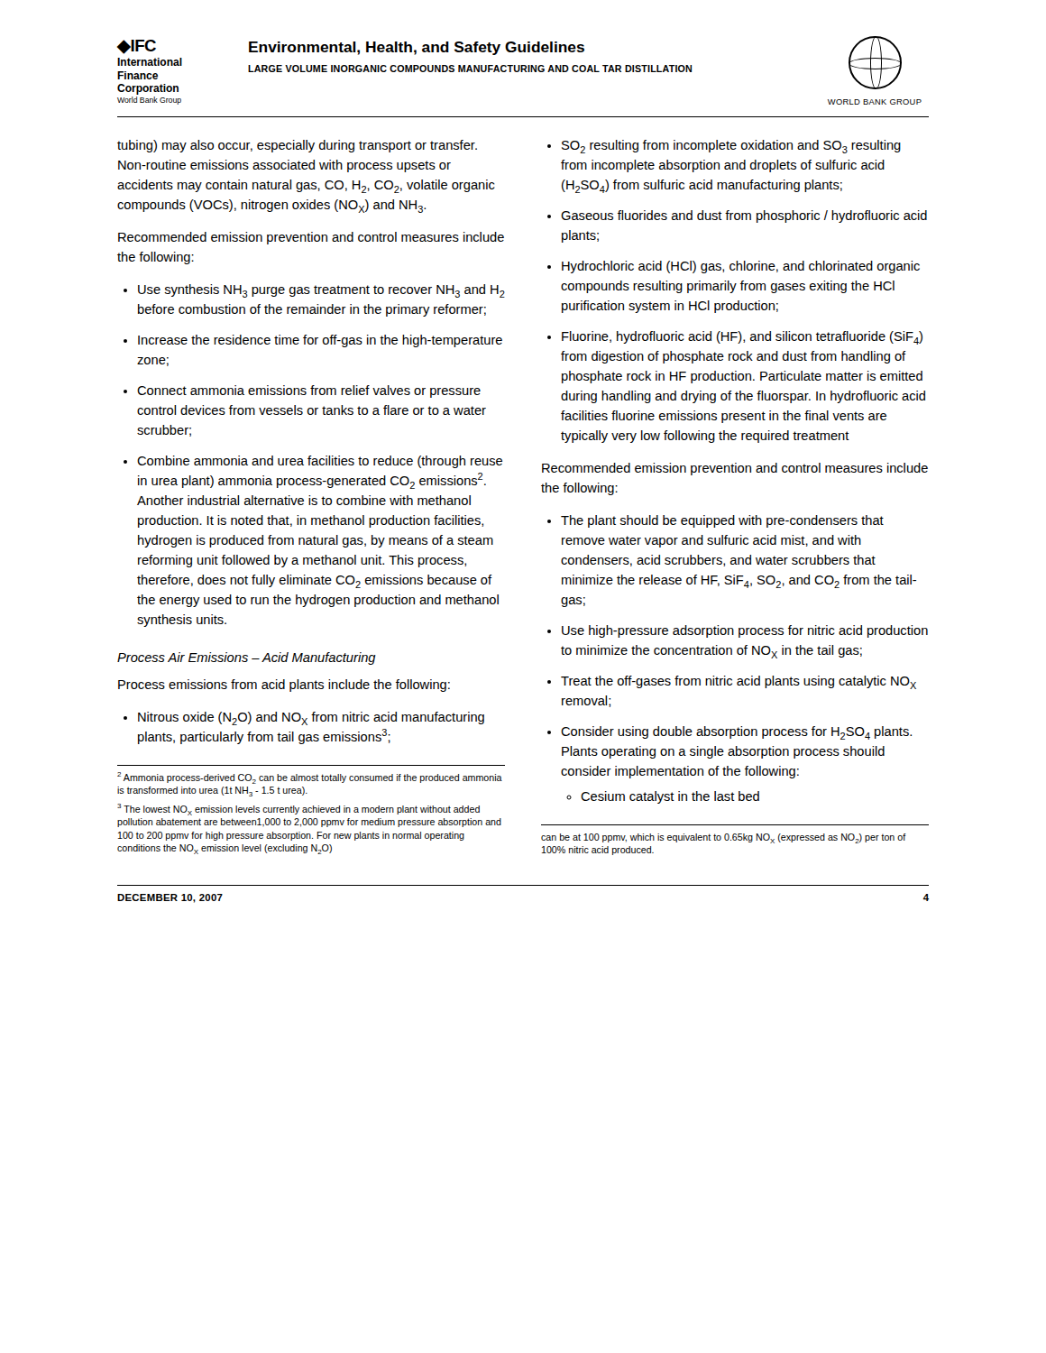◆IFC
International
Finance
Corporation
World Bank Group
Environmental, Health, and Safety Guidelines
LARGE VOLUME INORGANIC COMPOUNDS MANUFACTURING AND COAL TAR DISTILLATION
WORLD BANK GROUP
tubing) may also occur, especially during transport or transfer. Non-routine emissions associated with process upsets or accidents may contain natural gas, CO, H2, CO2, volatile organic compounds (VOCs), nitrogen oxides (NOX) and NH3.
Recommended emission prevention and control measures include the following:
Use synthesis NH3 purge gas treatment to recover NH3 and H2 before combustion of the remainder in the primary reformer;
Increase the residence time for off-gas in the high-temperature zone;
Connect ammonia emissions from relief valves or pressure control devices from vessels or tanks to a flare or to a water scrubber;
Combine ammonia and urea facilities to reduce (through reuse in urea plant) ammonia process-generated CO2 emissions2. Another industrial alternative is to combine with methanol production. It is noted that, in methanol production facilities, hydrogen is produced from natural gas, by means of a steam reforming unit followed by a methanol unit. This process, therefore, does not fully eliminate CO2 emissions because of the energy used to run the hydrogen production and methanol synthesis units.
Process Air Emissions – Acid Manufacturing
Process emissions from acid plants include the following:
Nitrous oxide (N2O) and NOX from nitric acid manufacturing plants, particularly from tail gas emissions3;
2 Ammonia process-derived CO2 can be almost totally consumed if the produced ammonia is transformed into urea (1t NH3 - 1.5 t urea).
3 The lowest NOX emission levels currently achieved in a modern plant without added pollution abatement are between1,000 to 2,000 ppmv for medium pressure absorption and 100 to 200 ppmv for high pressure absorption. For new plants in normal operating conditions the NOX emission level (excluding N2O)
SO2 resulting from incomplete oxidation and SO3 resulting from incomplete absorption and droplets of sulfuric acid (H2SO4) from sulfuric acid manufacturing plants;
Gaseous fluorides and dust from phosphoric / hydrofluoric acid plants;
Hydrochloric acid (HCl) gas, chlorine, and chlorinated organic compounds resulting primarily from gases exiting the HCl purification system in HCl production;
Fluorine, hydrofluoric acid (HF), and silicon tetrafluoride (SiF4) from digestion of phosphate rock and dust from handling of phosphate rock in HF production. Particulate matter is emitted during handling and drying of the fluorspar. In hydrofluoric acid facilities fluorine emissions present in the final vents are typically very low following the required treatment
Recommended emission prevention and control measures include the following:
The plant should be equipped with pre-condensers that remove water vapor and sulfuric acid mist, and with condensers, acid scrubbers, and water scrubbers that minimize the release of HF, SiF4, SO2, and CO2 from the tail-gas;
Use high-pressure adsorption process for nitric acid production to minimize the concentration of NOX in the tail gas;
Treat the off-gases from nitric acid plants using catalytic NOX removal;
Consider using double absorption process for H2SO4 plants. Plants operating on a single absorption process shouild consider implementation of the following:
Cesium catalyst in the last bed
can be at 100 ppmv, which is equivalent to 0.65kg NOX (expressed as NO2) per ton of 100% nitric acid produced.
DECEMBER 10, 2007
4